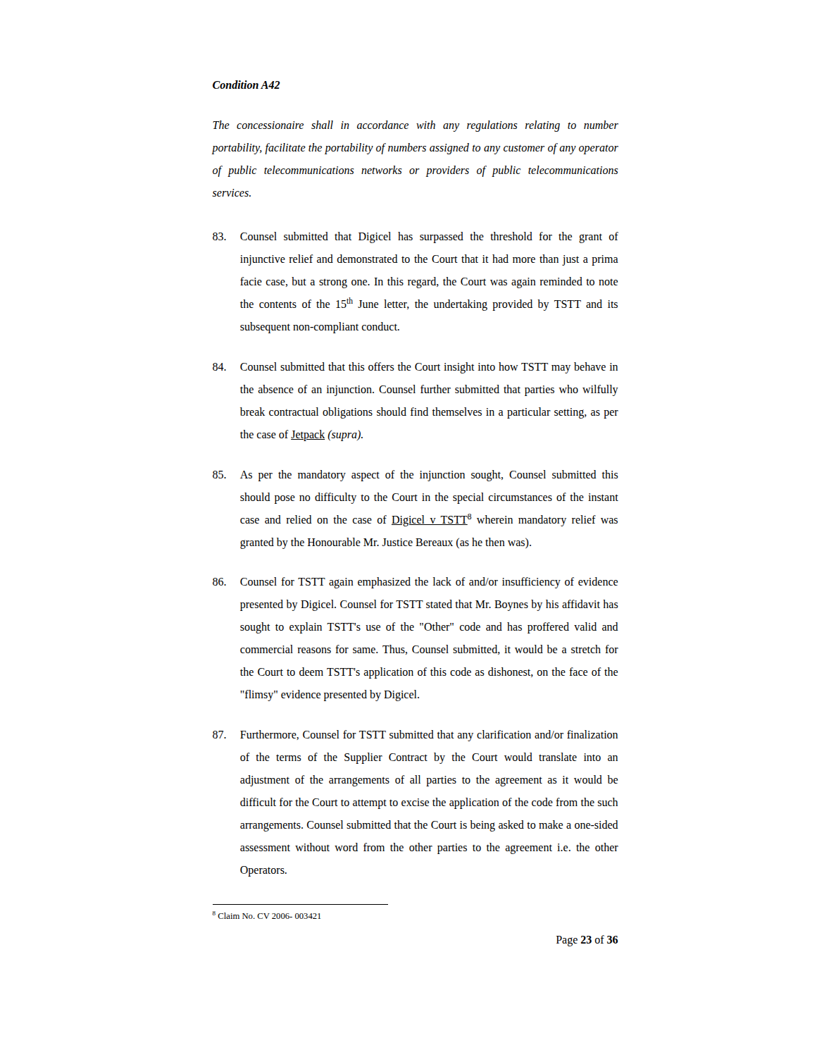Condition A42
The concessionaire shall in accordance with any regulations relating to number portability, facilitate the portability of numbers assigned to any customer of any operator of public telecommunications networks or providers of public telecommunications services.
Counsel submitted that Digicel has surpassed the threshold for the grant of injunctive relief and demonstrated to the Court that it had more than just a prima facie case, but a strong one. In this regard, the Court was again reminded to note the contents of the 15th June letter, the undertaking provided by TSTT and its subsequent non-compliant conduct.
Counsel submitted that this offers the Court insight into how TSTT may behave in the absence of an injunction. Counsel further submitted that parties who wilfully break contractual obligations should find themselves in a particular setting, as per the case of Jetpack (supra).
As per the mandatory aspect of the injunction sought, Counsel submitted this should pose no difficulty to the Court in the special circumstances of the instant case and relied on the case of Digicel v TSTT8 wherein mandatory relief was granted by the Honourable Mr. Justice Bereaux (as he then was).
Counsel for TSTT again emphasized the lack of and/or insufficiency of evidence presented by Digicel. Counsel for TSTT stated that Mr. Boynes by his affidavit has sought to explain TSTT's use of the "Other" code and has proffered valid and commercial reasons for same. Thus, Counsel submitted, it would be a stretch for the Court to deem TSTT's application of this code as dishonest, on the face of the "flimsy" evidence presented by Digicel.
Furthermore, Counsel for TSTT submitted that any clarification and/or finalization of the terms of the Supplier Contract by the Court would translate into an adjustment of the arrangements of all parties to the agreement as it would be difficult for the Court to attempt to excise the application of the code from the such arrangements. Counsel submitted that the Court is being asked to make a one-sided assessment without word from the other parties to the agreement i.e. the other Operators.
8 Claim No. CV 2006- 003421
Page 23 of 36